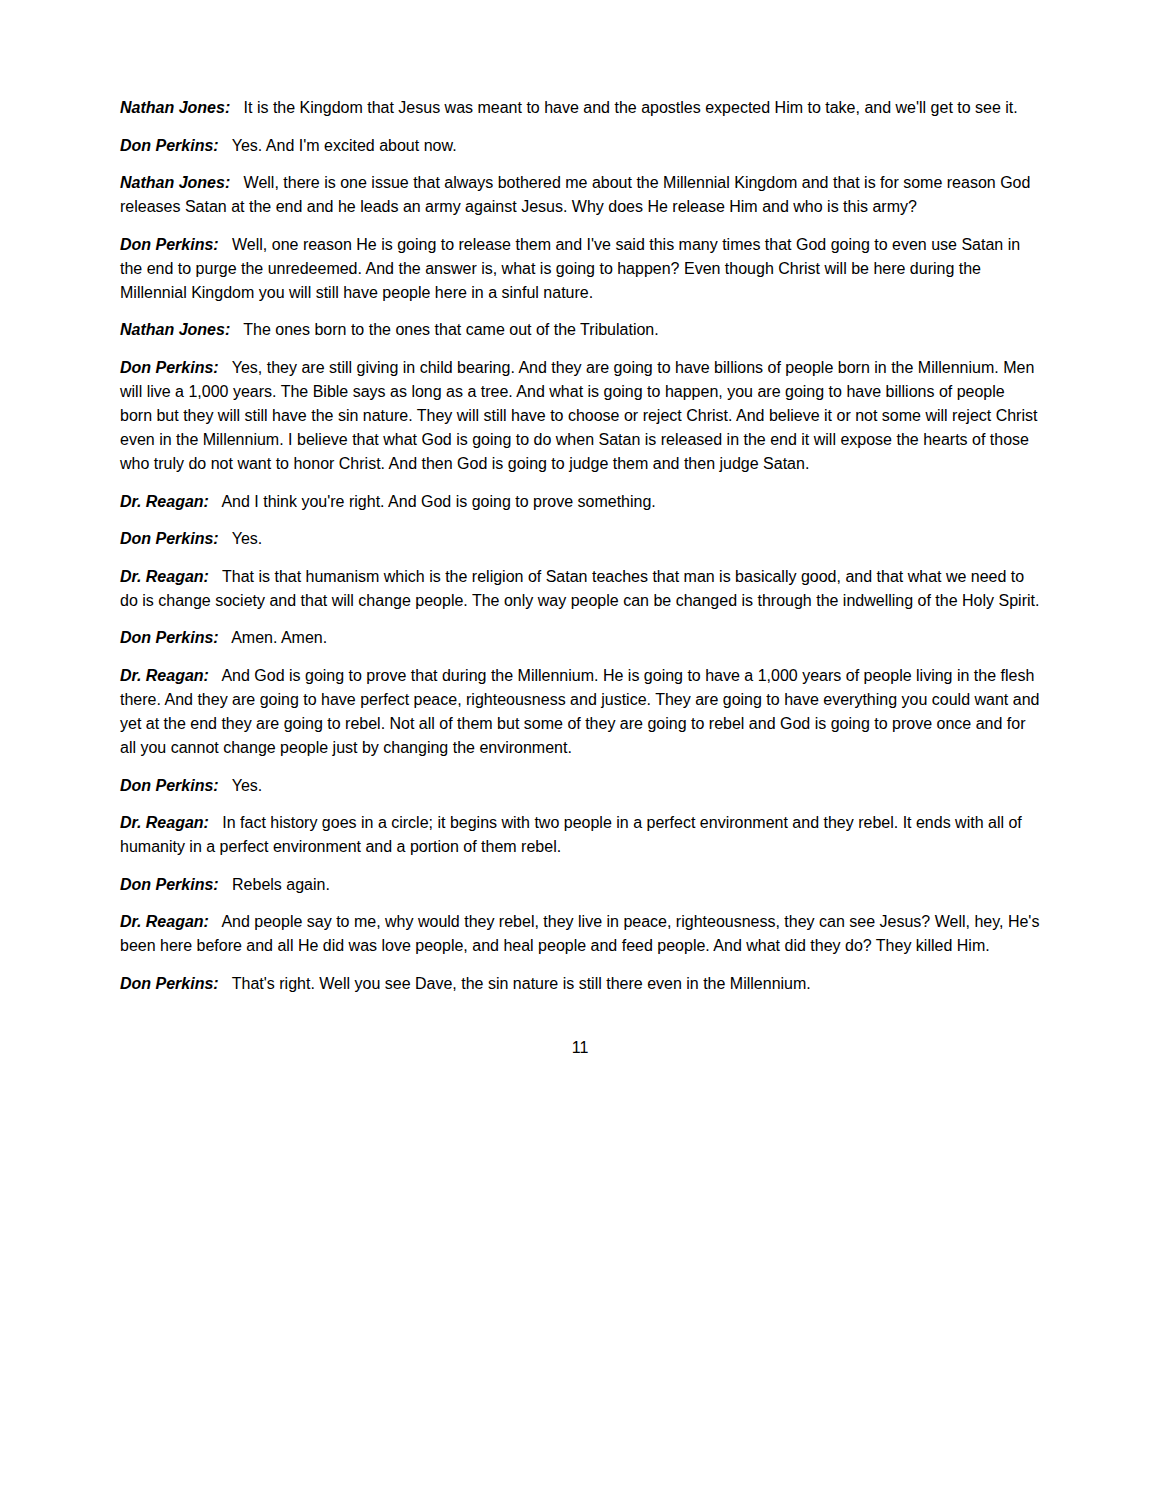Nathan Jones: It is the Kingdom that Jesus was meant to have and the apostles expected Him to take, and we'll get to see it.
Don Perkins: Yes. And I'm excited about now.
Nathan Jones: Well, there is one issue that always bothered me about the Millennial Kingdom and that is for some reason God releases Satan at the end and he leads an army against Jesus. Why does He release Him and who is this army?
Don Perkins: Well, one reason He is going to release them and I've said this many times that God going to even use Satan in the end to purge the unredeemed. And the answer is, what is going to happen? Even though Christ will be here during the Millennial Kingdom you will still have people here in a sinful nature.
Nathan Jones: The ones born to the ones that came out of the Tribulation.
Don Perkins: Yes, they are still giving in child bearing. And they are going to have billions of people born in the Millennium. Men will live a 1,000 years. The Bible says as long as a tree. And what is going to happen, you are going to have billions of people born but they will still have the sin nature. They will still have to choose or reject Christ. And believe it or not some will reject Christ even in the Millennium. I believe that what God is going to do when Satan is released in the end it will expose the hearts of those who truly do not want to honor Christ. And then God is going to judge them and then judge Satan.
Dr. Reagan: And I think you're right. And God is going to prove something.
Don Perkins: Yes.
Dr. Reagan: That is that humanism which is the religion of Satan teaches that man is basically good, and that what we need to do is change society and that will change people. The only way people can be changed is through the indwelling of the Holy Spirit.
Don Perkins: Amen. Amen.
Dr. Reagan: And God is going to prove that during the Millennium. He is going to have a 1,000 years of people living in the flesh there. And they are going to have perfect peace, righteousness and justice. They are going to have everything you could want and yet at the end they are going to rebel. Not all of them but some of they are going to rebel and God is going to prove once and for all you cannot change people just by changing the environment.
Don Perkins: Yes.
Dr. Reagan: In fact history goes in a circle; it begins with two people in a perfect environment and they rebel. It ends with all of humanity in a perfect environment and a portion of them rebel.
Don Perkins: Rebels again.
Dr. Reagan: And people say to me, why would they rebel, they live in peace, righteousness, they can see Jesus? Well, hey, He's been here before and all He did was love people, and heal people and feed people. And what did they do? They killed Him.
Don Perkins: That's right. Well you see Dave, the sin nature is still there even in the Millennium.
11